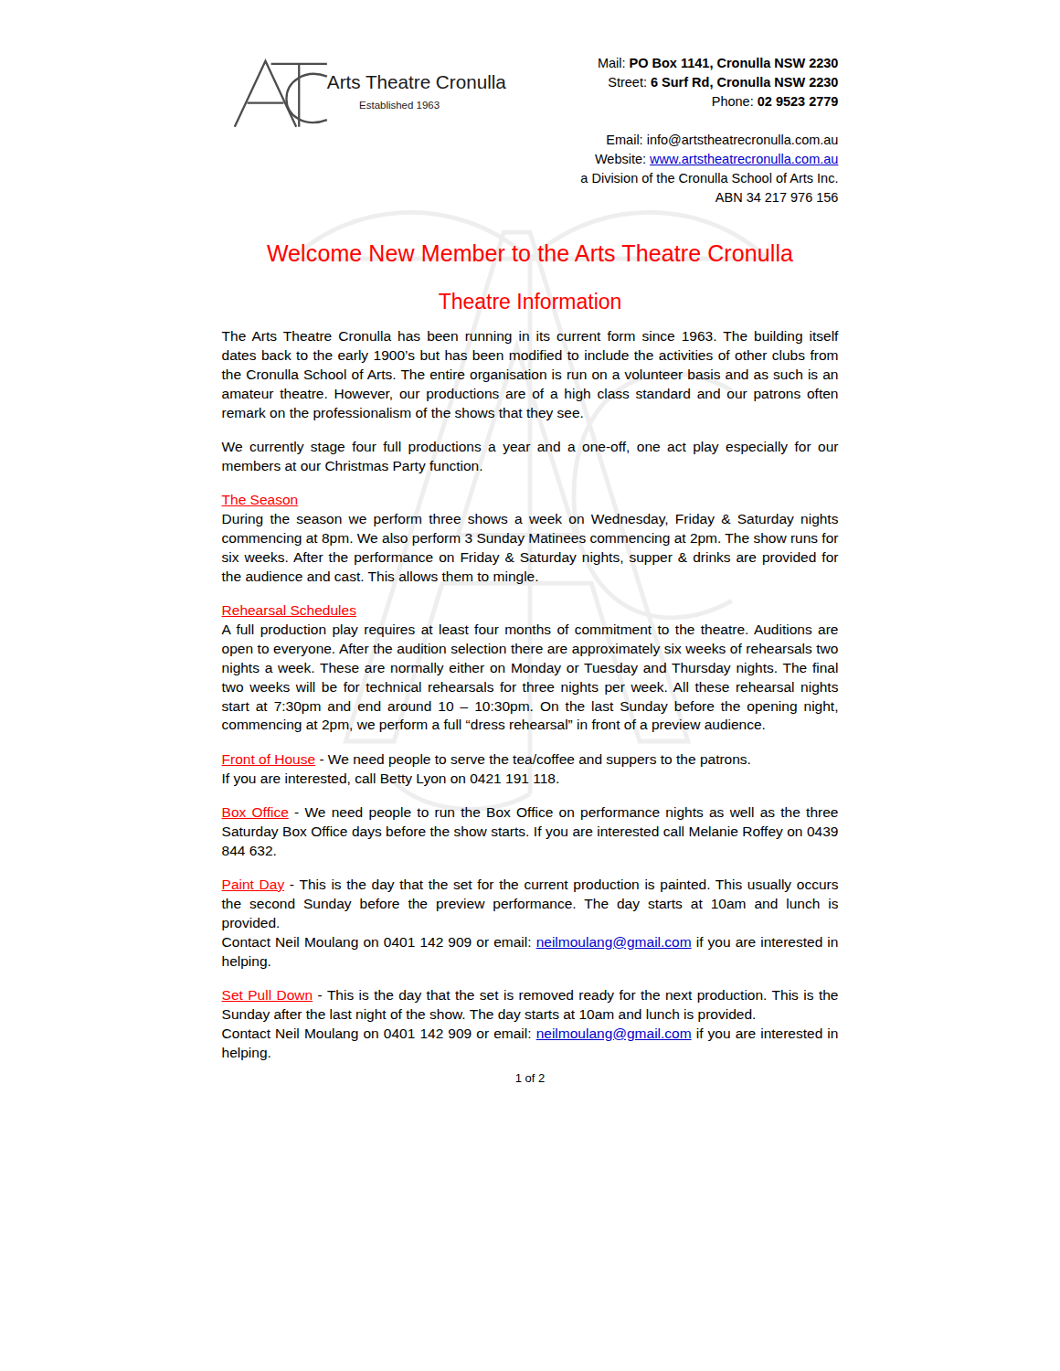Arts Theatre Cronulla Established 1963
Mail: PO Box 1141, Cronulla NSW 2230
Street: 6 Surf Rd, Cronulla NSW 2230
Phone: 02 9523 2779
Email: info@artstheatrecronulla.com.au
Website: www.artstheatrecronulla.com.au
a Division of the Cronulla School of Arts Inc.
ABN 34 217 976 156
Welcome New Member to the Arts Theatre Cronulla
Theatre Information
The Arts Theatre Cronulla has been running in its current form since 1963. The building itself dates back to the early 1900’s but has been modified to include the activities of other clubs from the Cronulla School of Arts. The entire organisation is run on a volunteer basis and as such is an amateur theatre. However, our productions are of a high class standard and our patrons often remark on the professionalism of the shows that they see.
We currently stage four full productions a year and a one-off, one act play especially for our members at our Christmas Party function.
The Season
During the season we perform three shows a week on Wednesday, Friday & Saturday nights commencing at 8pm. We also perform 3 Sunday Matinees commencing at 2pm. The show runs for six weeks. After the performance on Friday & Saturday nights, supper & drinks are provided for the audience and cast. This allows them to mingle.
Rehearsal Schedules
A full production play requires at least four months of commitment to the theatre. Auditions are open to everyone. After the audition selection there are approximately six weeks of rehearsals two nights a week. These are normally either on Monday or Tuesday and Thursday nights. The final two weeks will be for technical rehearsals for three nights per week. All these rehearsal nights start at 7:30pm and end around 10 – 10:30pm. On the last Sunday before the opening night, commencing at 2pm, we perform a full “dress rehearsal” in front of a preview audience.
Front of House - We need people to serve the tea/coffee and suppers to the patrons.
If you are interested, call Betty Lyon on 0421 191 118.
Box Office - We need people to run the Box Office on performance nights as well as the three Saturday Box Office days before the show starts. If you are interested call Melanie Roffey on 0439 844 632.
Paint Day - This is the day that the set for the current production is painted. This usually occurs the second Sunday before the preview performance. The day starts at 10am and lunch is provided.
Contact Neil Moulang on 0401 142 909 or email: neilmoulang@gmail.com if you are interested in helping.
Set Pull Down - This is the day that the set is removed ready for the next production. This is the Sunday after the last night of the show. The day starts at 10am and lunch is provided.
Contact Neil Moulang on 0401 142 909 or email: neilmoulang@gmail.com if you are interested in helping.
1 of 2